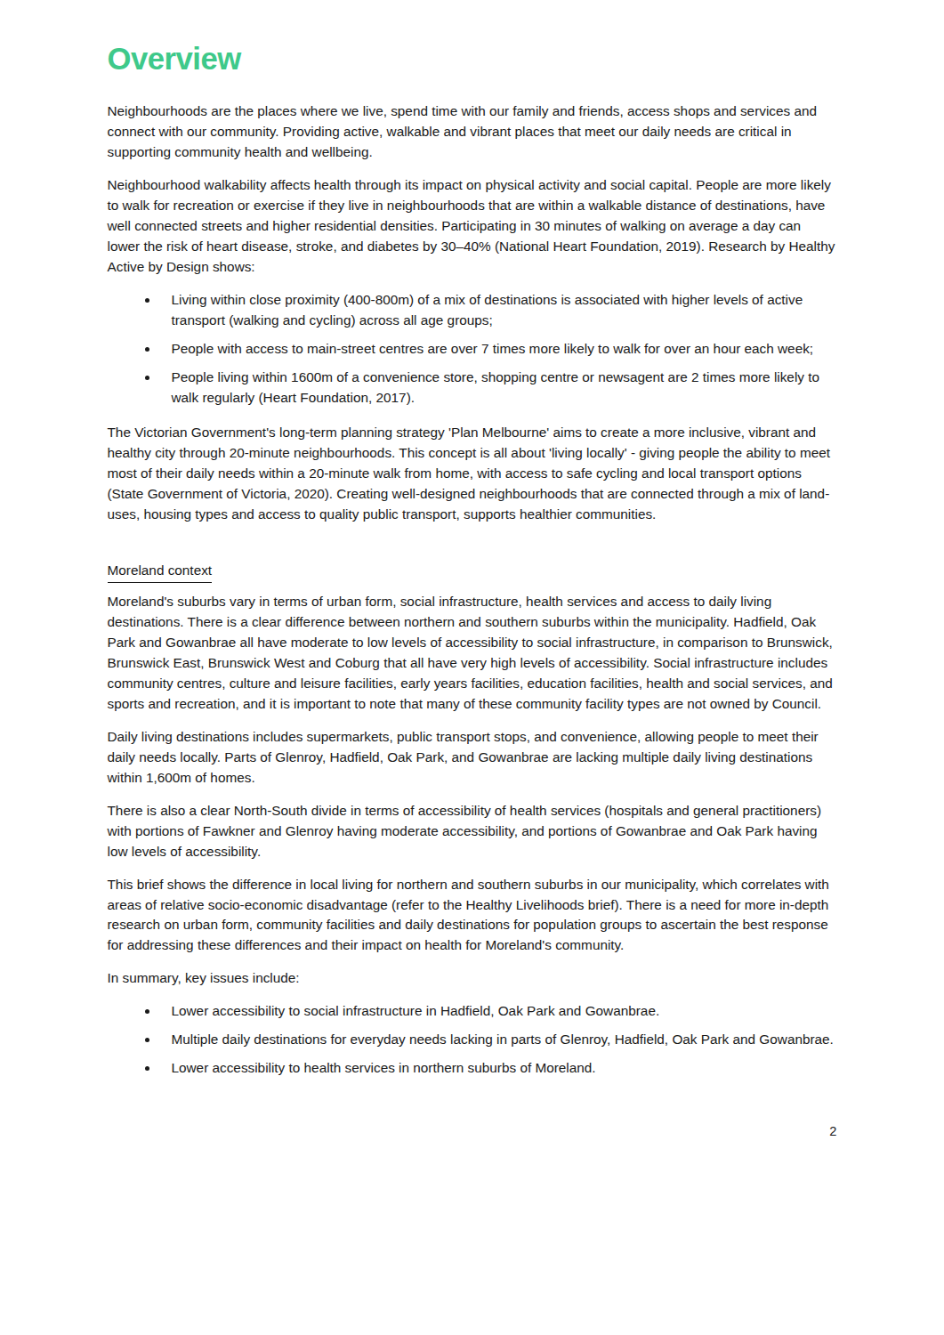Overview
Neighbourhoods are the places where we live, spend time with our family and friends, access shops and services and connect with our community. Providing active, walkable and vibrant places that meet our daily needs are critical in supporting community health and wellbeing.
Neighbourhood walkability affects health through its impact on physical activity and social capital. People are more likely to walk for recreation or exercise if they live in neighbourhoods that are within a walkable distance of destinations, have well connected streets and higher residential densities. Participating in 30 minutes of walking on average a day can lower the risk of heart disease, stroke, and diabetes by 30–40% (National Heart Foundation, 2019). Research by Healthy Active by Design shows:
Living within close proximity (400-800m) of a mix of destinations is associated with higher levels of active transport (walking and cycling) across all age groups;
People with access to main-street centres are over 7 times more likely to walk for over an hour each week;
People living within 1600m of a convenience store, shopping centre or newsagent are 2 times more likely to walk regularly (Heart Foundation, 2017).
The Victorian Government's long-term planning strategy 'Plan Melbourne' aims to create a more inclusive, vibrant and healthy city through 20-minute neighbourhoods. This concept is all about 'living locally' - giving people the ability to meet most of their daily needs within a 20-minute walk from home, with access to safe cycling and local transport options (State Government of Victoria, 2020). Creating well-designed neighbourhoods that are connected through a mix of land-uses, housing types and access to quality public transport, supports healthier communities.
Moreland context
Moreland's suburbs vary in terms of urban form, social infrastructure, health services and access to daily living destinations. There is a clear difference between northern and southern suburbs within the municipality. Hadfield, Oak Park and Gowanbrae all have moderate to low levels of accessibility to social infrastructure, in comparison to Brunswick, Brunswick East, Brunswick West and Coburg that all have very high levels of accessibility. Social infrastructure includes community centres, culture and leisure facilities, early years facilities, education facilities, health and social services, and sports and recreation, and it is important to note that many of these community facility types are not owned by Council.
Daily living destinations includes supermarkets, public transport stops, and convenience, allowing people to meet their daily needs locally. Parts of Glenroy, Hadfield, Oak Park, and Gowanbrae are lacking multiple daily living destinations within 1,600m of homes.
There is also a clear North-South divide in terms of accessibility of health services (hospitals and general practitioners) with portions of Fawkner and Glenroy having moderate accessibility, and portions of Gowanbrae and Oak Park having low levels of accessibility.
This brief shows the difference in local living for northern and southern suburbs in our municipality, which correlates with areas of relative socio-economic disadvantage (refer to the Healthy Livelihoods brief). There is a need for more in-depth research on urban form, community facilities and daily destinations for population groups to ascertain the best response for addressing these differences and their impact on health for Moreland's community.
In summary, key issues include:
Lower accessibility to social infrastructure in Hadfield, Oak Park and Gowanbrae.
Multiple daily destinations for everyday needs lacking in parts of Glenroy, Hadfield, Oak Park and Gowanbrae.
Lower accessibility to health services in northern suburbs of Moreland.
2